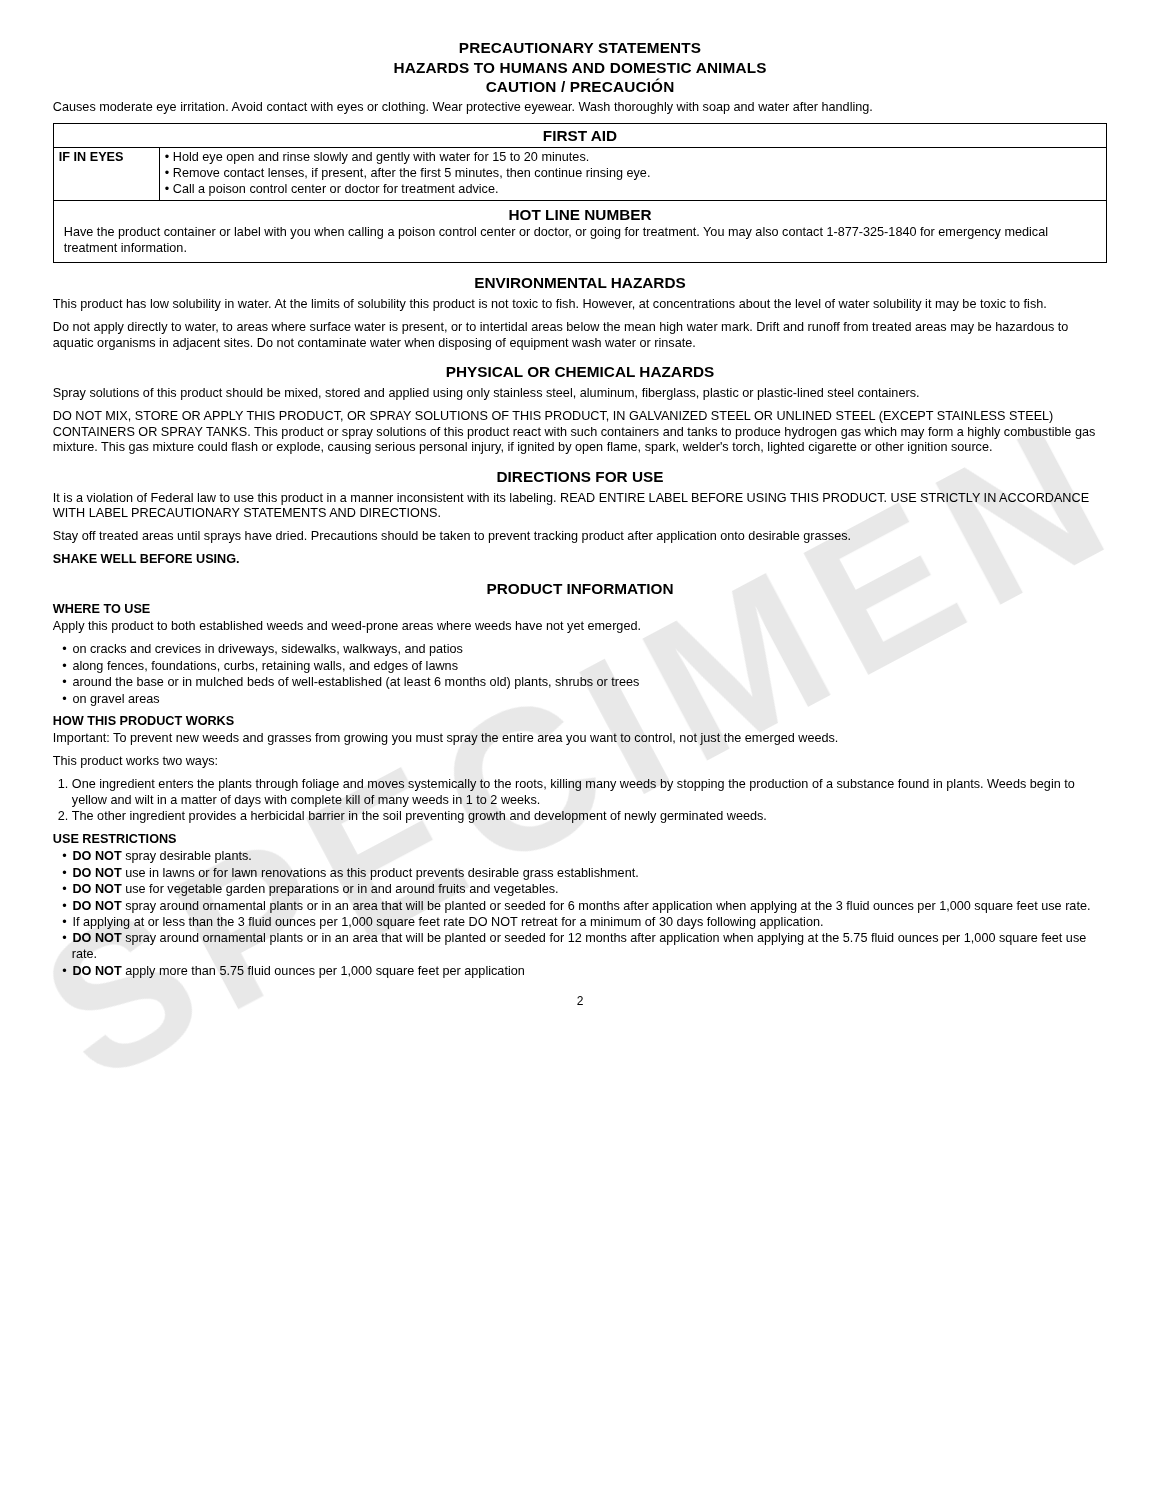SPECIMEN
PRECAUTIONARY STATEMENTS
HAZARDS TO HUMANS AND DOMESTIC ANIMALS
CAUTION / PRECAUCIÓN
Causes moderate eye irritation. Avoid contact with eyes or clothing. Wear protective eyewear. Wash thoroughly with soap and water after handling.
| FIRST AID |
| --- |
| IF IN EYES | • Hold eye open and rinse slowly and gently with water for 15 to 20 minutes. • Remove contact lenses, if present, after the first 5 minutes, then continue rinsing eye. • Call a poison control center or doctor for treatment advice. |
| HOT LINE NUMBER Have the product container or label with you when calling a poison control center or doctor, or going for treatment. You may also contact 1-877-325-1840 for emergency medical treatment information. |
ENVIRONMENTAL HAZARDS
This product has low solubility in water. At the limits of solubility this product is not toxic to fish. However, at concentrations about the level of water solubility it may be toxic to fish.
Do not apply directly to water, to areas where surface water is present, or to intertidal areas below the mean high water mark. Drift and runoff from treated areas may be hazardous to aquatic organisms in adjacent sites. Do not contaminate water when disposing of equipment wash water or rinsate.
PHYSICAL OR CHEMICAL HAZARDS
Spray solutions of this product should be mixed, stored and applied using only stainless steel, aluminum, fiberglass, plastic or plastic-lined steel containers.
DO NOT MIX, STORE OR APPLY THIS PRODUCT, OR SPRAY SOLUTIONS OF THIS PRODUCT, IN GALVANIZED STEEL OR UNLINED STEEL (EXCEPT STAINLESS STEEL) CONTAINERS OR SPRAY TANKS. This product or spray solutions of this product react with such containers and tanks to produce hydrogen gas which may form a highly combustible gas mixture. This gas mixture could flash or explode, causing serious personal injury, if ignited by open flame, spark, welder's torch, lighted cigarette or other ignition source.
DIRECTIONS FOR USE
It is a violation of Federal law to use this product in a manner inconsistent with its labeling. READ ENTIRE LABEL BEFORE USING THIS PRODUCT. USE STRICTLY IN ACCORDANCE WITH LABEL PRECAUTIONARY STATEMENTS AND DIRECTIONS.
Stay off treated areas until sprays have dried. Precautions should be taken to prevent tracking product after application onto desirable grasses.
SHAKE WELL BEFORE USING.
PRODUCT INFORMATION
WHERE TO USE
Apply this product to both established weeds and weed-prone areas where weeds have not yet emerged.
on cracks and crevices in driveways, sidewalks, walkways, and patios
along fences, foundations, curbs, retaining walls, and edges of lawns
around the base or in mulched beds of well-established (at least 6 months old) plants, shrubs or trees
on gravel areas
HOW THIS PRODUCT WORKS
Important: To prevent new weeds and grasses from growing you must spray the entire area you want to control, not just the emerged weeds.
This product works two ways:
One ingredient enters the plants through foliage and moves systemically to the roots, killing many weeds by stopping the production of a substance found in plants. Weeds begin to yellow and wilt in a matter of days with complete kill of many weeds in 1 to 2 weeks.
The other ingredient provides a herbicidal barrier in the soil preventing growth and development of newly germinated weeds.
USE RESTRICTIONS
DO NOT spray desirable plants.
DO NOT use in lawns or for lawn renovations as this product prevents desirable grass establishment.
DO NOT use for vegetable garden preparations or in and around fruits and vegetables.
DO NOT spray around ornamental plants or in an area that will be planted or seeded for 6 months after application when applying at the 3 fluid ounces per 1,000 square feet use rate.
If applying at or less than the 3 fluid ounces per 1,000 square feet rate DO NOT retreat for a minimum of 30 days following application.
DO NOT spray around ornamental plants or in an area that will be planted or seeded for 12 months after application when applying at the 5.75 fluid ounces per 1,000 square feet use rate.
DO NOT apply more than 5.75 fluid ounces per 1,000 square feet per application
2